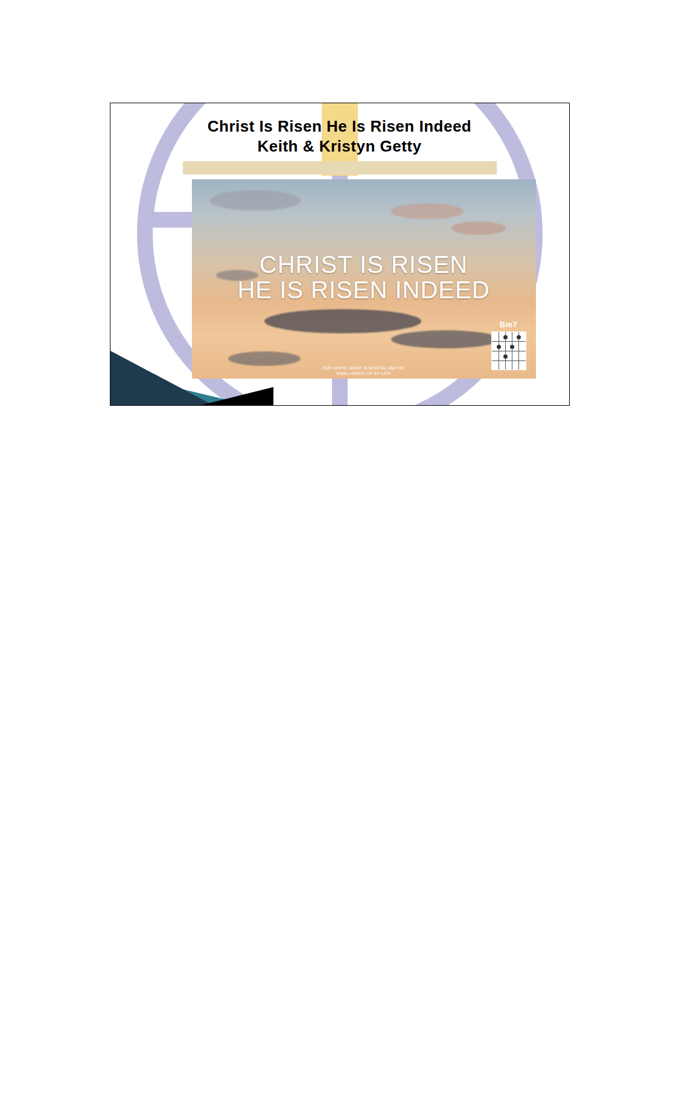Christ Is Risen He Is Risen Indeed
Keith & Kristyn Getty
CHRIST IS RISEN HE IS RISEN INDEED
Bm7
Our hope: what is mortal may be
swallowed up by life
4